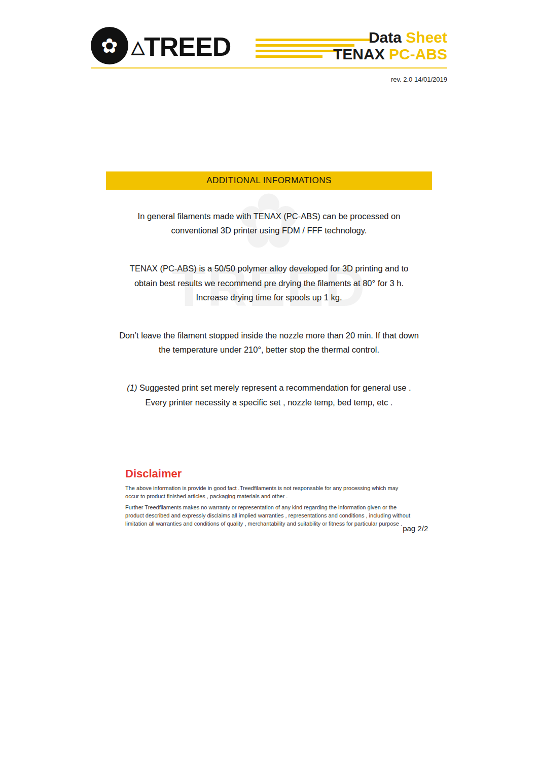✿
TREED
✿
△TREED
Data Sheet
TENAX PC-ABS
rev. 2.0 14/01/2019
ADDITIONAL INFORMATIONS
In general filaments made with TENAX (PC-ABS) can be processed on conventional 3D printer using FDM / FFF technology.
TENAX (PC-ABS) is a 50/50 polymer alloy developed for 3D printing and to obtain best results we recommend pre drying the filaments at 80° for 3 h. Increase drying time for spools up 1 kg.
Don’t leave the filament stopped inside the nozzle more than 20 min. If that down the temperature under 210°, better stop the thermal control.
(1) Suggested print set merely represent a recommendation for general use . Every printer necessity a specific set , nozzle temp, bed temp, etc .
Disclaimer
The above information is provide in good fact .Treedfilaments is not responsable for any processing which may occur to product finished articles , packaging materials and other .
Further Treedfilaments makes no warranty or representation of any kind regarding the information given or the product described and expressly disclaims all implied warranties , representations and conditions , including without limitation all warranties and conditions of quality , merchantability and suitability or fitness for particular purpose .
pag 2/2